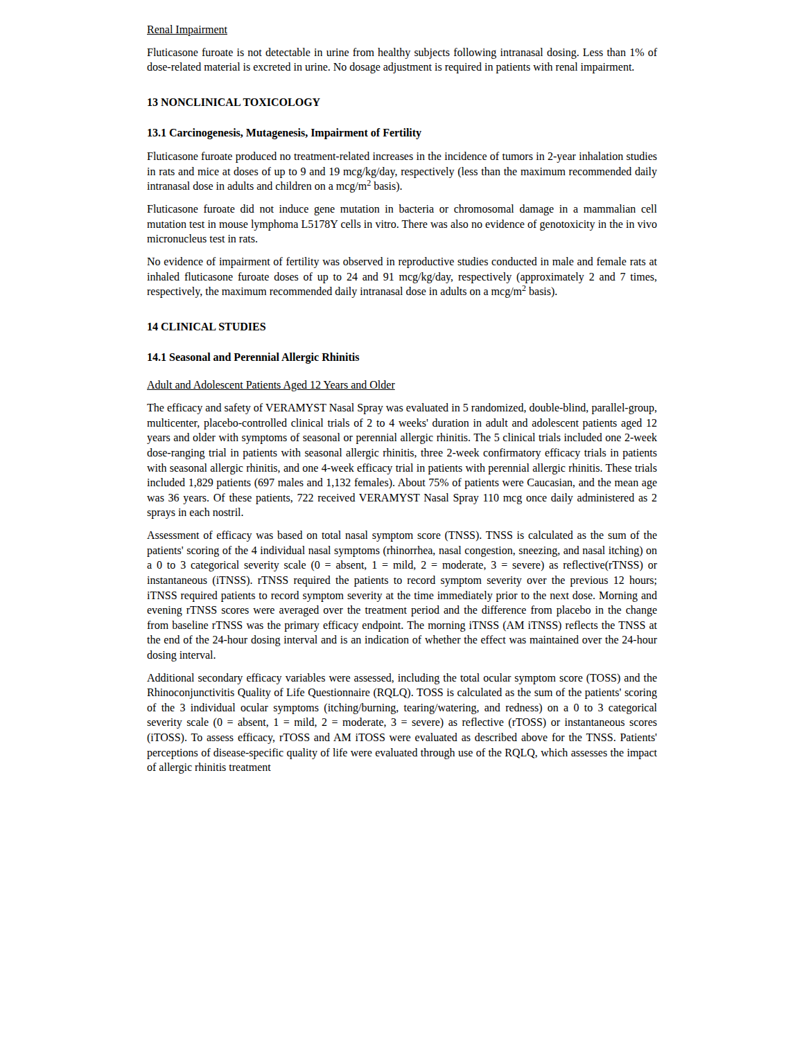Renal Impairment
Fluticasone furoate is not detectable in urine from healthy subjects following intranasal dosing. Less than 1% of dose-related material is excreted in urine. No dosage adjustment is required in patients with renal impairment.
13 NONCLINICAL TOXICOLOGY
13.1 Carcinogenesis, Mutagenesis, Impairment of Fertility
Fluticasone furoate produced no treatment-related increases in the incidence of tumors in 2-year inhalation studies in rats and mice at doses of up to 9 and 19 mcg/kg/day, respectively (less than the maximum recommended daily intranasal dose in adults and children on a mcg/m2 basis).
Fluticasone furoate did not induce gene mutation in bacteria or chromosomal damage in a mammalian cell mutation test in mouse lymphoma L5178Y cells in vitro. There was also no evidence of genotoxicity in the in vivo micronucleus test in rats.
No evidence of impairment of fertility was observed in reproductive studies conducted in male and female rats at inhaled fluticasone furoate doses of up to 24 and 91 mcg/kg/day, respectively (approximately 2 and 7 times, respectively, the maximum recommended daily intranasal dose in adults on a mcg/m2 basis).
14 CLINICAL STUDIES
14.1 Seasonal and Perennial Allergic Rhinitis
Adult and Adolescent Patients Aged 12 Years and Older
The efficacy and safety of VERAMYST Nasal Spray was evaluated in 5 randomized, double-blind, parallel-group, multicenter, placebo-controlled clinical trials of 2 to 4 weeks' duration in adult and adolescent patients aged 12 years and older with symptoms of seasonal or perennial allergic rhinitis. The 5 clinical trials included one 2-week dose-ranging trial in patients with seasonal allergic rhinitis, three 2-week confirmatory efficacy trials in patients with seasonal allergic rhinitis, and one 4-week efficacy trial in patients with perennial allergic rhinitis. These trials included 1,829 patients (697 males and 1,132 females). About 75% of patients were Caucasian, and the mean age was 36 years. Of these patients, 722 received VERAMYST Nasal Spray 110 mcg once daily administered as 2 sprays in each nostril.
Assessment of efficacy was based on total nasal symptom score (TNSS). TNSS is calculated as the sum of the patients' scoring of the 4 individual nasal symptoms (rhinorrhea, nasal congestion, sneezing, and nasal itching) on a 0 to 3 categorical severity scale (0 = absent, 1 = mild, 2 = moderate, 3 = severe) as reflective(rTNSS) or instantaneous (iTNSS). rTNSS required the patients to record symptom severity over the previous 12 hours; iTNSS required patients to record symptom severity at the time immediately prior to the next dose. Morning and evening rTNSS scores were averaged over the treatment period and the difference from placebo in the change from baseline rTNSS was the primary efficacy endpoint. The morning iTNSS (AM iTNSS) reflects the TNSS at the end of the 24-hour dosing interval and is an indication of whether the effect was maintained over the 24-hour dosing interval.
Additional secondary efficacy variables were assessed, including the total ocular symptom score (TOSS) and the Rhinoconjunctivitis Quality of Life Questionnaire (RQLQ). TOSS is calculated as the sum of the patients' scoring of the 3 individual ocular symptoms (itching/burning, tearing/watering, and redness) on a 0 to 3 categorical severity scale (0 = absent, 1 = mild, 2 = moderate, 3 = severe) as reflective (rTOSS) or instantaneous scores (iTOSS). To assess efficacy, rTOSS and AM iTOSS were evaluated as described above for the TNSS. Patients' perceptions of disease-specific quality of life were evaluated through use of the RQLQ, which assesses the impact of allergic rhinitis treatment